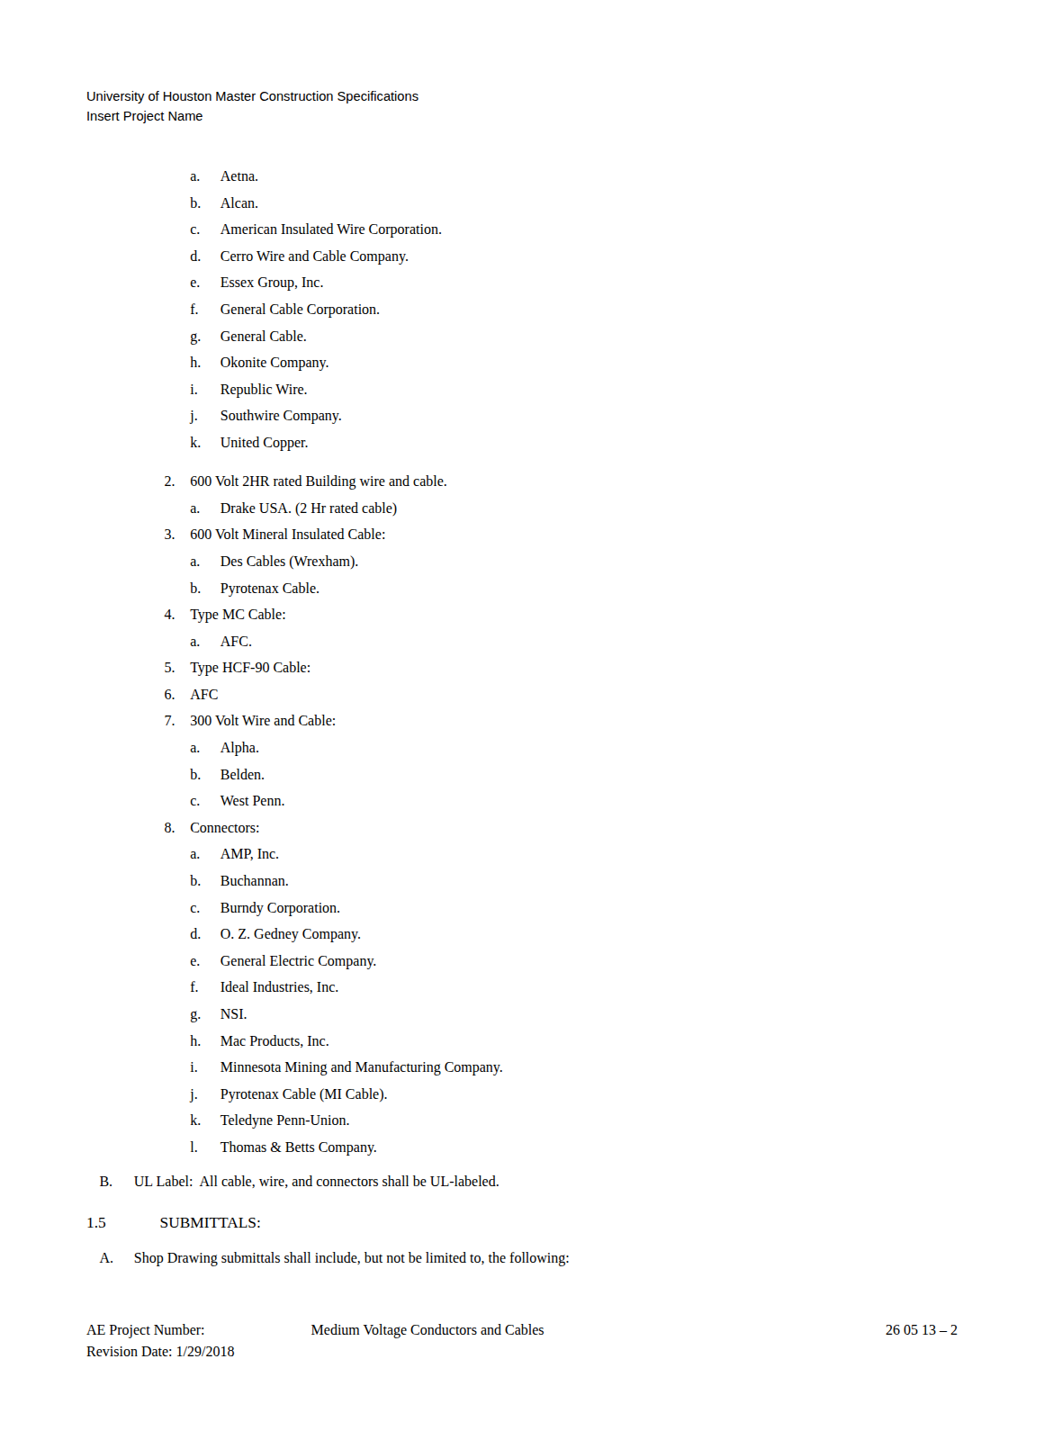University of Houston Master Construction Specifications
Insert Project Name
a. Aetna.
b. Alcan.
c. American Insulated Wire Corporation.
d. Cerro Wire and Cable Company.
e. Essex Group, Inc.
f. General Cable Corporation.
g. General Cable.
h. Okonite Company.
i. Republic Wire.
j. Southwire Company.
k. United Copper.
2. 600 Volt 2HR rated Building wire and cable.
a. Drake USA. (2 Hr rated cable)
3. 600 Volt Mineral Insulated Cable:
a. Des Cables (Wrexham).
b. Pyrotenax Cable.
4. Type MC Cable:
a. AFC.
5. Type HCF-90 Cable:
6. AFC
7. 300 Volt Wire and Cable:
a. Alpha.
b. Belden.
c. West Penn.
8. Connectors:
a. AMP, Inc.
b. Buchannan.
c. Burndy Corporation.
d. O. Z. Gedney Company.
e. General Electric Company.
f. Ideal Industries, Inc.
g. NSI.
h. Mac Products, Inc.
i. Minnesota Mining and Manufacturing Company.
j. Pyrotenax Cable (MI Cable).
k. Teledyne Penn-Union.
l. Thomas & Betts Company.
B. UL Label: All cable, wire, and connectors shall be UL-labeled.
1.5 SUBMITTALS:
A. Shop Drawing submittals shall include, but not be limited to, the following:
AE Project Number:
Medium Voltage Conductors and Cables
26 05 13 – 2
Revision Date: 1/29/2018